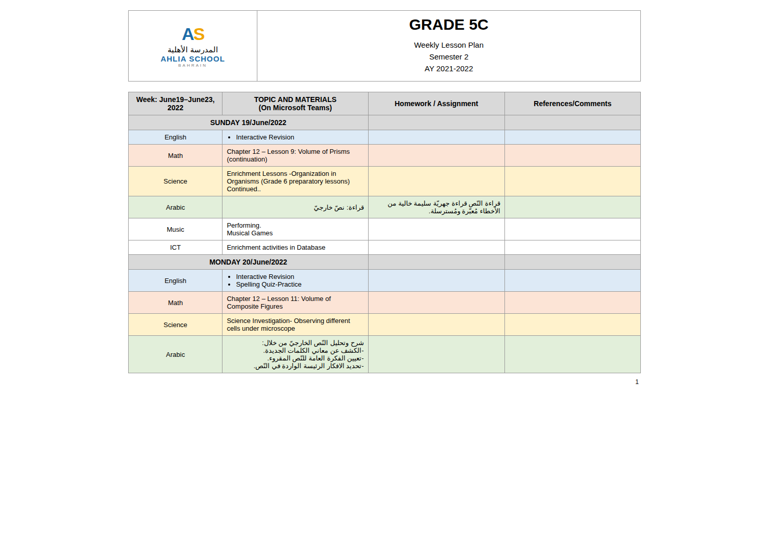| A S المدرسة الأهلية AHLIA SCHOOL BAHRAIN | GRADE 5C Weekly Lesson Plan Semester 2 AY 2021-2022 |
| Week: June19–June23, 2022 | TOPIC AND MATERIALS (On Microsoft Teams) | Homework / Assignment | References/Comments |
| SUNDAY 19/June/2022 | | |
| English | Interactive Revision | | |
| Math | Chapter 12 – Lesson 9: Volume of Prisms (continuation) | | |
| Science | Enrichment Lessons -Organization in Organisms (Grade 6 preparatory lessons) Continued.. | | |
| Arabic | قراءة: نصّ خارجيّ | قراءة النّص قراءة جهريّة سليمة خالية من الأخطاء مُعبّرة ومُسترسلة. | |
| Music | Performing. Musical Games | | |
| ICT | Enrichment activities in Database | | |
| MONDAY 20/June/2022 | | |
| English | Interactive Revision Spelling Quiz-Practice | | |
| Math | Chapter 12 – Lesson 11: Volume of Composite Figures | | |
| Science | Science Investigation- Observing different cells under microscope | | |
| Arabic | شرح وتحليل النّص الخارجيّ من خلال: -الكشف عن معاني الكلمات الجديدة. -تعيين الفكرة العامة للنّص المقروء. -تحديد الافكار الرئيسة الواردة في النّص. | | |
1